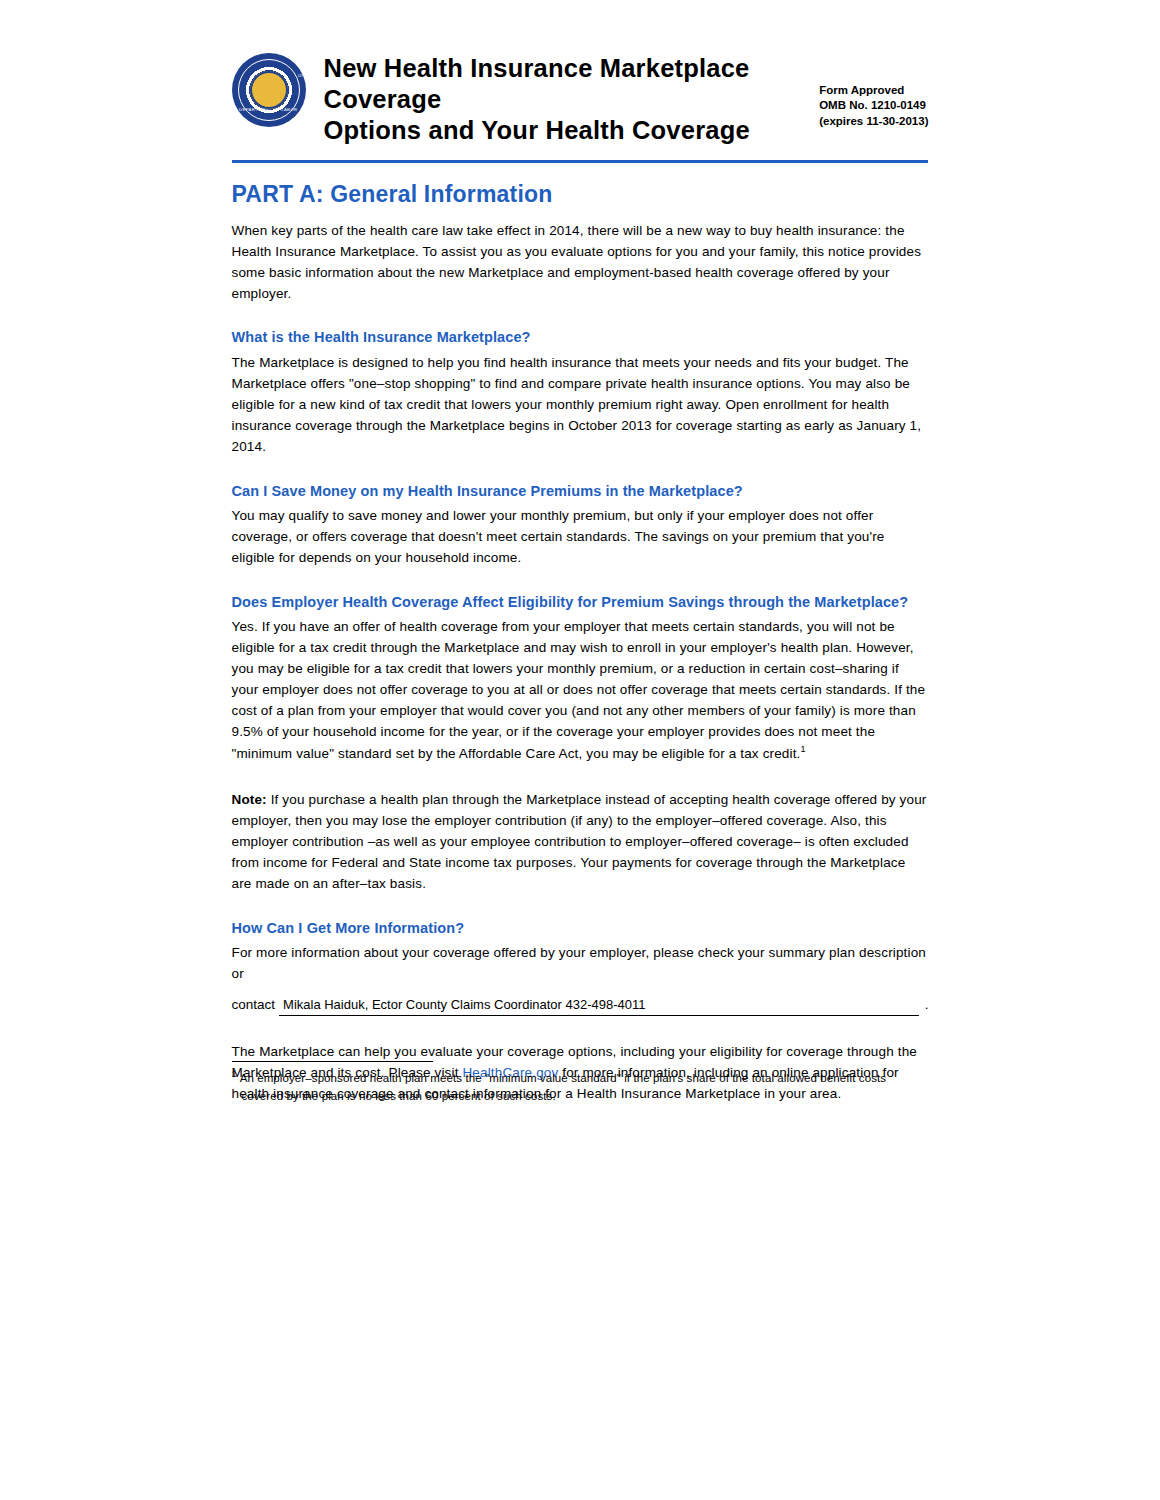DEPARTMENT OF LABOR UNITED STATES OF AMERICA
New Health Insurance Marketplace Coverage
Options and Your Health Coverage
Form Approved
OMB No. 1210-0149
(expires 11-30-2013)
PART A: General Information
When key parts of the health care law take effect in 2014, there will be a new way to buy health insurance: the Health Insurance Marketplace. To assist you as you evaluate options for you and your family, this notice provides some basic information about the new Marketplace and employment-based health coverage offered by your employer.
What is the Health Insurance Marketplace?
The Marketplace is designed to help you find health insurance that meets your needs and fits your budget. The Marketplace offers "one–stop shopping" to find and compare private health insurance options. You may also be eligible for a new kind of tax credit that lowers your monthly premium right away. Open enrollment for health insurance coverage through the Marketplace begins in October 2013 for coverage starting as early as January 1, 2014.
Can I Save Money on my Health Insurance Premiums in the Marketplace?
You may qualify to save money and lower your monthly premium, but only if your employer does not offer coverage, or offers coverage that doesn't meet certain standards. The savings on your premium that you're eligible for depends on your household income.
Does Employer Health Coverage Affect Eligibility for Premium Savings through the Marketplace?
Yes. If you have an offer of health coverage from your employer that meets certain standards, you will not be eligible for a tax credit through the Marketplace and may wish to enroll in your employer's health plan. However, you may be eligible for a tax credit that lowers your monthly premium, or a reduction in certain cost–sharing if your employer does not offer coverage to you at all or does not offer coverage that meets certain standards. If the cost of a plan from your employer that would cover you (and not any other members of your family) is more than 9.5% of your household income for the year, or if the coverage your employer provides does not meet the "minimum value" standard set by the Affordable Care Act, you may be eligible for a tax credit.1
Note: If you purchase a health plan through the Marketplace instead of accepting health coverage offered by your employer, then you may lose the employer contribution (if any) to the employer–offered coverage. Also, this employer contribution –as well as your employee contribution to employer–offered coverage– is often excluded from income for Federal and State income tax purposes. Your payments for coverage through the Marketplace are made on an after–tax basis.
How Can I Get More Information?
For more information about your coverage offered by your employer, please check your summary plan description or
contact Mikala Haiduk, Ector County Claims Coordinator 432-498-4011 .
The Marketplace can help you evaluate your coverage options, including your eligibility for coverage through the Marketplace and its cost. Please visit HealthCare.gov for more information, including an online application for health insurance coverage and contact information for a Health Insurance Marketplace in your area.
1 An employer–sponsored health plan meets the "minimum value standard" if the plan's share of the total allowed benefit costs covered by the plan is no less than 60 percent of such costs.